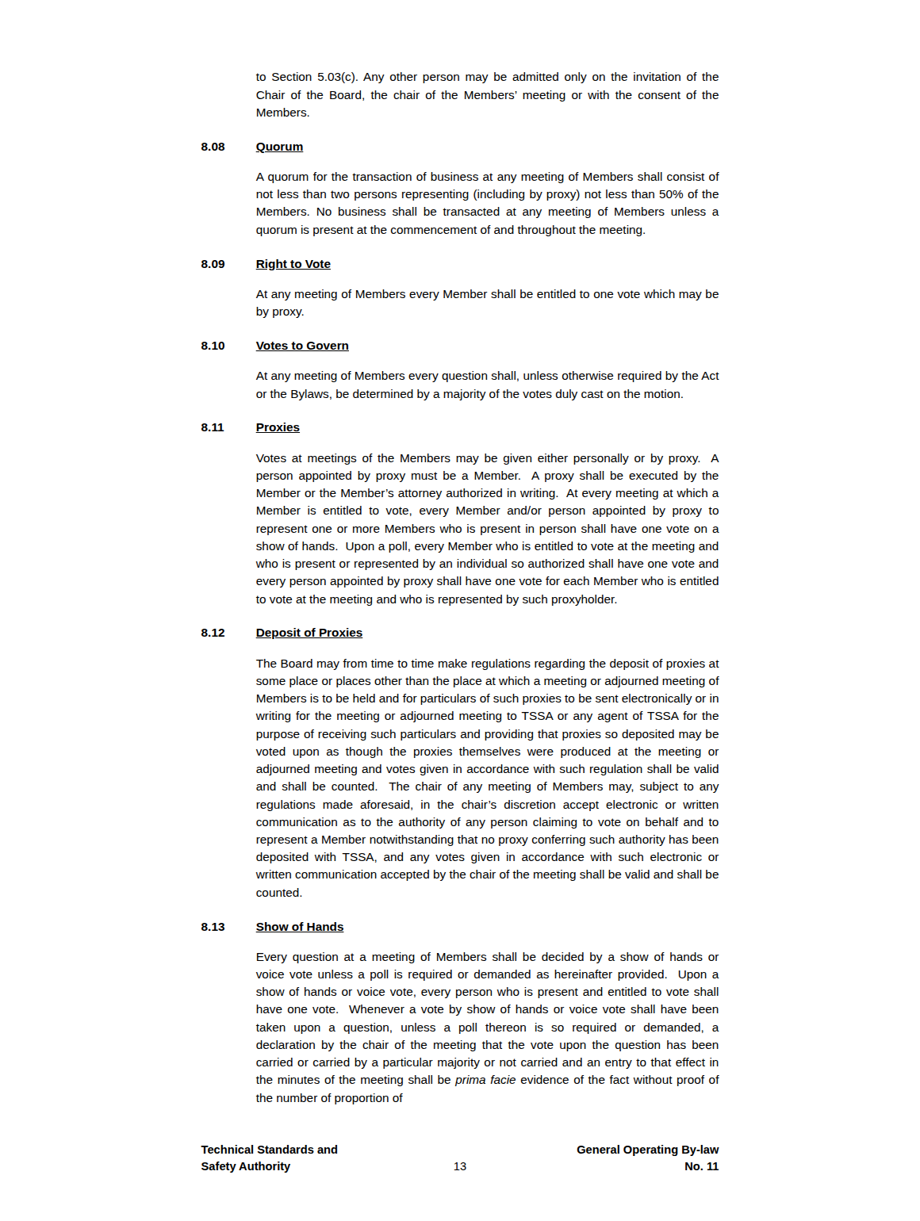to Section 5.03(c). Any other person may be admitted only on the invitation of the Chair of the Board, the chair of the Members’ meeting or with the consent of the Members.
8.08
Quorum
A quorum for the transaction of business at any meeting of Members shall consist of not less than two persons representing (including by proxy) not less than 50% of the Members. No business shall be transacted at any meeting of Members unless a quorum is present at the commencement of and throughout the meeting.
8.09
Right to Vote
At any meeting of Members every Member shall be entitled to one vote which may be by proxy.
8.10
Votes to Govern
At any meeting of Members every question shall, unless otherwise required by the Act or the Bylaws, be determined by a majority of the votes duly cast on the motion.
8.11
Proxies
Votes at meetings of the Members may be given either personally or by proxy. A person appointed by proxy must be a Member. A proxy shall be executed by the Member or the Member’s attorney authorized in writing. At every meeting at which a Member is entitled to vote, every Member and/or person appointed by proxy to represent one or more Members who is present in person shall have one vote on a show of hands. Upon a poll, every Member who is entitled to vote at the meeting and who is present or represented by an individual so authorized shall have one vote and every person appointed by proxy shall have one vote for each Member who is entitled to vote at the meeting and who is represented by such proxyholder.
8.12
Deposit of Proxies
The Board may from time to time make regulations regarding the deposit of proxies at some place or places other than the place at which a meeting or adjourned meeting of Members is to be held and for particulars of such proxies to be sent electronically or in writing for the meeting or adjourned meeting to TSSA or any agent of TSSA for the purpose of receiving such particulars and providing that proxies so deposited may be voted upon as though the proxies themselves were produced at the meeting or adjourned meeting and votes given in accordance with such regulation shall be valid and shall be counted. The chair of any meeting of Members may, subject to any regulations made aforesaid, in the chair’s discretion accept electronic or written communication as to the authority of any person claiming to vote on behalf and to represent a Member notwithstanding that no proxy conferring such authority has been deposited with TSSA, and any votes given in accordance with such electronic or written communication accepted by the chair of the meeting shall be valid and shall be counted.
8.13
Show of Hands
Every question at a meeting of Members shall be decided by a show of hands or voice vote unless a poll is required or demanded as hereinafter provided. Upon a show of hands or voice vote, every person who is present and entitled to vote shall have one vote. Whenever a vote by show of hands or voice vote shall have been taken upon a question, unless a poll thereon is so required or demanded, a declaration by the chair of the meeting that the vote upon the question has been carried or carried by a particular majority or not carried and an entry to that effect in the minutes of the meeting shall be prima facie evidence of the fact without proof of the number of proportion of
Technical Standards and Safety Authority
13
General Operating By-law No. 11